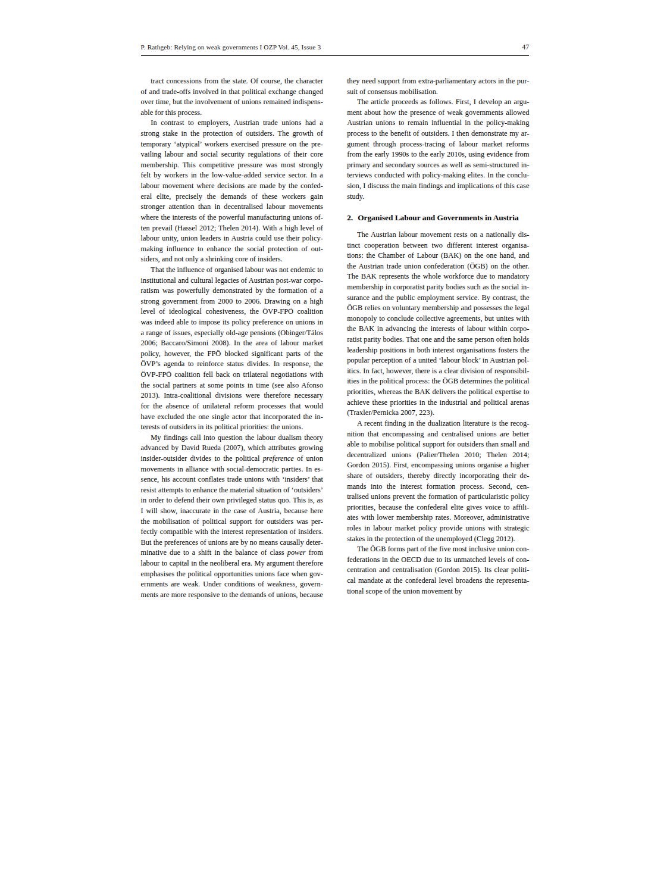P. Rathgeb: Relying on weak governments I OZP Vol. 45, Issue 3 47
tract concessions from the state. Of course, the character of and trade-offs involved in that political exchange changed over time, but the involvement of unions remained indispensable for this process.
In contrast to employers, Austrian trade unions had a strong stake in the protection of outsiders. The growth of temporary ‘atypical’ workers exercised pressure on the prevailing labour and social security regulations of their core membership. This competitive pressure was most strongly felt by workers in the low-value-added service sector. In a labour movement where decisions are made by the confederal elite, precisely the demands of these workers gain stronger attention than in decentralised labour movements where the interests of the powerful manufacturing unions often prevail (Hassel 2012; Thelen 2014). With a high level of labour unity, union leaders in Austria could use their policy-making influence to enhance the social protection of outsiders, and not only a shrinking core of insiders.
That the influence of organised labour was not endemic to institutional and cultural legacies of Austrian post-war corporatism was powerfully demonstrated by the formation of a strong government from 2000 to 2006. Drawing on a high level of ideological cohesiveness, the ÖVP-FPÖ coalition was indeed able to impose its policy preference on unions in a range of issues, especially old-age pensions (Obinger/Tálos 2006; Baccaro/Simoni 2008). In the area of labour market policy, however, the FPÖ blocked significant parts of the ÖVP’s agenda to reinforce status divides. In response, the ÖVP-FPÖ coalition fell back on trilateral negotiations with the social partners at some points in time (see also Afonso 2013). Intra-coalitional divisions were therefore necessary for the absence of unilateral reform processes that would have excluded the one single actor that incorporated the interests of outsiders in its political priorities: the unions.
My findings call into question the labour dualism theory advanced by David Rueda (2007), which attributes growing insider-outsider divides to the political preference of union movements in alliance with social-democratic parties. In essence, his account conflates trade unions with ‘insiders’ that resist attempts to enhance the material situation of ‘outsiders’ in order to defend their own privileged status quo. This is, as I will show, inaccurate in the case of Austria, because here the mobilisation of political support for outsiders was perfectly compatible with the interest representation of insiders. But the preferences of unions are by no means causally determinative due to a shift in the balance of class power from labour to capital in the neoliberal era. My argument therefore emphasises the political opportunities unions face when governments are weak. Under conditions of weakness, governments are more responsive to the demands of unions, because they need support from extra-parliamentary actors in the pursuit of consensus mobilisation.
The article proceeds as follows. First, I develop an argument about how the presence of weak governments allowed Austrian unions to remain influential in the policy-making process to the benefit of outsiders. I then demonstrate my argument through process-tracing of labour market reforms from the early 1990s to the early 2010s, using evidence from primary and secondary sources as well as semi-structured interviews conducted with policy-making elites. In the conclusion, I discuss the main findings and implications of this case study.
2. Organised Labour and Governments in Austria
The Austrian labour movement rests on a nationally distinct cooperation between two different interest organisations: the Chamber of Labour (BAK) on the one hand, and the Austrian trade union confederation (ÖGB) on the other. The BAK represents the whole workforce due to mandatory membership in corporatist parity bodies such as the social insurance and the public employment service. By contrast, the ÖGB relies on voluntary membership and possesses the legal monopoly to conclude collective agreements, but unites with the BAK in advancing the interests of labour within corporatist parity bodies. That one and the same person often holds leadership positions in both interest organisations fosters the popular perception of a united ‘labour block’ in Austrian politics. In fact, however, there is a clear division of responsibilities in the political process: the ÖGB determines the political priorities, whereas the BAK delivers the political expertise to achieve these priorities in the industrial and political arenas (Traxler/Pernicka 2007, 223).
A recent finding in the dualization literature is the recognition that encompassing and centralised unions are better able to mobilise political support for outsiders than small and decentralized unions (Palier/Thelen 2010; Thelen 2014; Gordon 2015). First, encompassing unions organise a higher share of outsiders, thereby directly incorporating their demands into the interest formation process. Second, centralised unions prevent the formation of particularistic policy priorities, because the confederal elite gives voice to affiliates with lower membership rates. Moreover, administrative roles in labour market policy provide unions with strategic stakes in the protection of the unemployed (Clegg 2012).
The ÖGB forms part of the five most inclusive union confederations in the OECD due to its unmatched levels of concentration and centralisation (Gordon 2015). Its clear political mandate at the confederal level broadens the representational scope of the union movement by